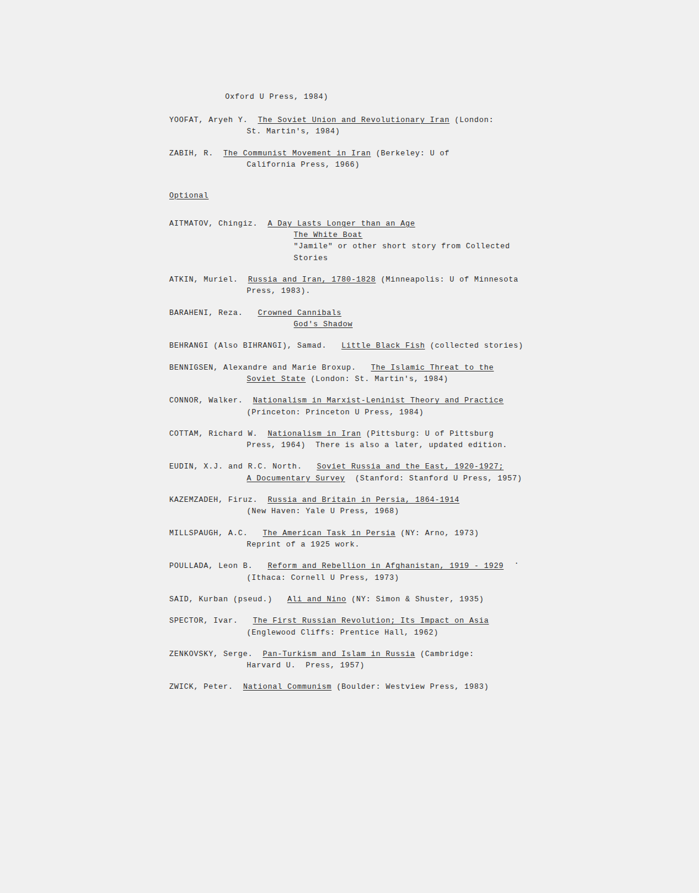Oxford U Press, 1984)
YOOFAT, Aryeh Y. The Soviet Union and Revolutionary Iran (London:St. Martin's, 1984)
ZABIH, R. The Communist Movement in Iran (Berkeley: U ofCalifornia Press, 1966)
Optional
AITMATOV, Chingiz. A Day Lasts Longer than an Age The White Boat"Jamile" or other short story from Collected Stories
ATKIN, Muriel. Russia and Iran, 1780-1828 (Minneapolis: U of MinnesotaPress, 1983).
BARAHENI, Reza. Crowned Cannibals God's Shadow
BEHRANGI (Also BIHRANGI), Samad. Little Black Fish (collected stories)
BENNIGSEN, Alexandre and Marie Broxup. The Islamic Threat to the Soviet State (London: St. Martin's, 1984)
CONNOR, Walker. Nationalism in Marxist-Leninist Theory and Practice(Princeton: Princeton U Press, 1984)
COTTAM, Richard W. Nationalism in Iran (Pittsburg: U of PittsburgPress, 1964) There is also a later, updated edition.
EUDIN, X.J. and R.C. North. Soviet Russia and the East, 1920-1927; A Documentary Survey (Stanford: Stanford U Press, 1957)
KAZEMZADEH, Firuz. Russia and Britain in Persia, 1864-1914(New Haven: Yale U Press, 1968)
MILLSPAUGH, A.C. The American Task in Persia (NY: Arno, 1973)Reprint of a 1925 work.
POULLADA, Leon B. Reform and Rebellion in Afghanistan, 1919 - 1929(Ithaca: Cornell U Press, 1973)
SAID, Kurban (pseud.) Ali and Nino (NY: Simon & Shuster, 1935)
SPECTOR, Ivar. The First Russian Revolution; Its Impact on Asia(Englewood Cliffs: Prentice Hall, 1962)
ZENKOVSKY, Serge. Pan-Turkism and Islam in Russia (Cambridge:Harvard U. Press, 1957)
ZWICK, Peter. National Communism (Boulder: Westview Press, 1983)